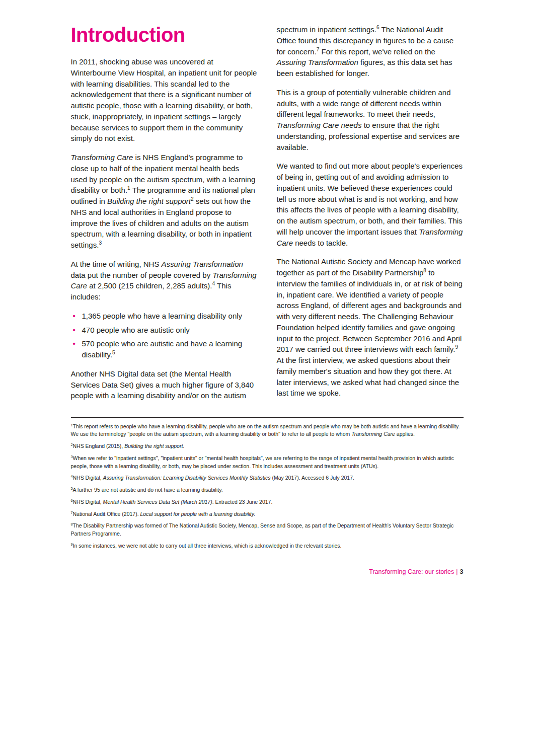Introduction
In 2011, shocking abuse was uncovered at Winterbourne View Hospital, an inpatient unit for people with learning disabilities. This scandal led to the acknowledgement that there is a significant number of autistic people, those with a learning disability, or both, stuck, inappropriately, in inpatient settings – largely because services to support them in the community simply do not exist.
Transforming Care is NHS England's programme to close up to half of the inpatient mental health beds used by people on the autism spectrum, with a learning disability or both.1 The programme and its national plan outlined in Building the right support2 sets out how the NHS and local authorities in England propose to improve the lives of children and adults on the autism spectrum, with a learning disability, or both in inpatient settings.3
At the time of writing, NHS Assuring Transformation data put the number of people covered by Transforming Care at 2,500 (215 children, 2,285 adults).4 This includes:
1,365 people who have a learning disability only
470 people who are autistic only
570 people who are autistic and have a learning disability.5
Another NHS Digital data set (the Mental Health Services Data Set) gives a much higher figure of 3,840 people with a learning disability and/or on the autism spectrum in inpatient settings.6 The National Audit Office found this discrepancy in figures to be a cause for concern.7 For this report, we've relied on the Assuring Transformation figures, as this data set has been established for longer.
This is a group of potentially vulnerable children and adults, with a wide range of different needs within different legal frameworks. To meet their needs, Transforming Care needs to ensure that the right understanding, professional expertise and services are available.
We wanted to find out more about people's experiences of being in, getting out of and avoiding admission to inpatient units. We believed these experiences could tell us more about what is and is not working, and how this affects the lives of people with a learning disability, on the autism spectrum, or both, and their families. This will help uncover the important issues that Transforming Care needs to tackle.
The National Autistic Society and Mencap have worked together as part of the Disability Partnership8 to interview the families of individuals in, or at risk of being in, inpatient care. We identified a variety of people across England, of different ages and backgrounds and with very different needs. The Challenging Behaviour Foundation helped identify families and gave ongoing input to the project. Between September 2016 and April 2017 we carried out three interviews with each family.9 At the first interview, we asked questions about their family member's situation and how they got there. At later interviews, we asked what had changed since the last time we spoke.
1This report refers to people who have a learning disability, people who are on the autism spectrum and people who may be both autistic and have a learning disability. We use the terminology "people on the autism spectrum, with a learning disability or both" to refer to all people to whom Transforming Care applies.
2NHS England (2015), Building the right support.
3When we refer to "inpatient settings", "inpatient units" or "mental health hospitals", we are referring to the range of inpatient mental health provision in which autistic people, those with a learning disability, or both, may be placed under section. This includes assessment and treatment units (ATUs).
4NHS Digital, Assuring Transformation: Learning Disability Services Monthly Statistics (May 2017). Accessed 6 July 2017.
5A further 95 are not autistic and do not have a learning disability.
6NHS Digital, Mental Health Services Data Set (March 2017). Extracted 23 June 2017.
7National Audit Office (2017). Local support for people with a learning disability.
8The Disability Partnership was formed of The National Autistic Society, Mencap, Sense and Scope, as part of the Department of Health's Voluntary Sector Strategic Partners Programme.
9In some instances, we were not able to carry out all three interviews, which is acknowledged in the relevant stories.
Transforming Care: our stories|3